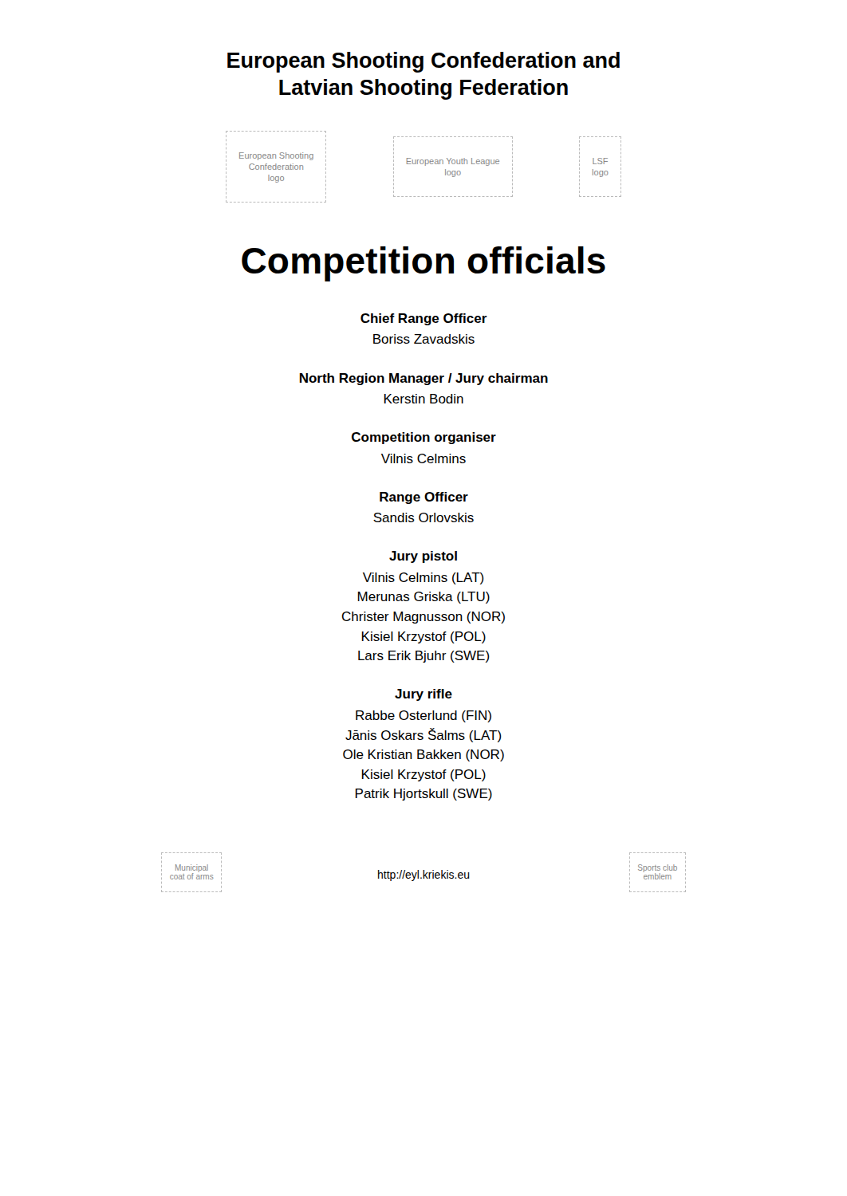European Shooting Confederation and
Latvian Shooting Federation
European Shooting
Confederation
logo
European Youth League
logo
LSF
logo
Competition officials
Chief Range Officer
Boriss Zavadskis
North Region Manager / Jury chairman
Kerstin Bodin
Competition organiser
Vilnis Celmins
Range Officer
Sandis Orlovskis
Jury pistol
Vilnis Celmins (LAT)
Merunas Griska (LTU)
Christer Magnusson (NOR)
Kisiel Krzystof (POL)
Lars Erik Bjuhr (SWE)
Jury rifle
Rabbe Osterlund (FIN)
Jānis Oskars Šalms (LAT)
Ole Kristian Bakken (NOR)
Kisiel Krzystof (POL)
Patrik Hjortskull (SWE)
Municipal
coat of arms
http://eyl.kriekis.eu
Sports club
emblem